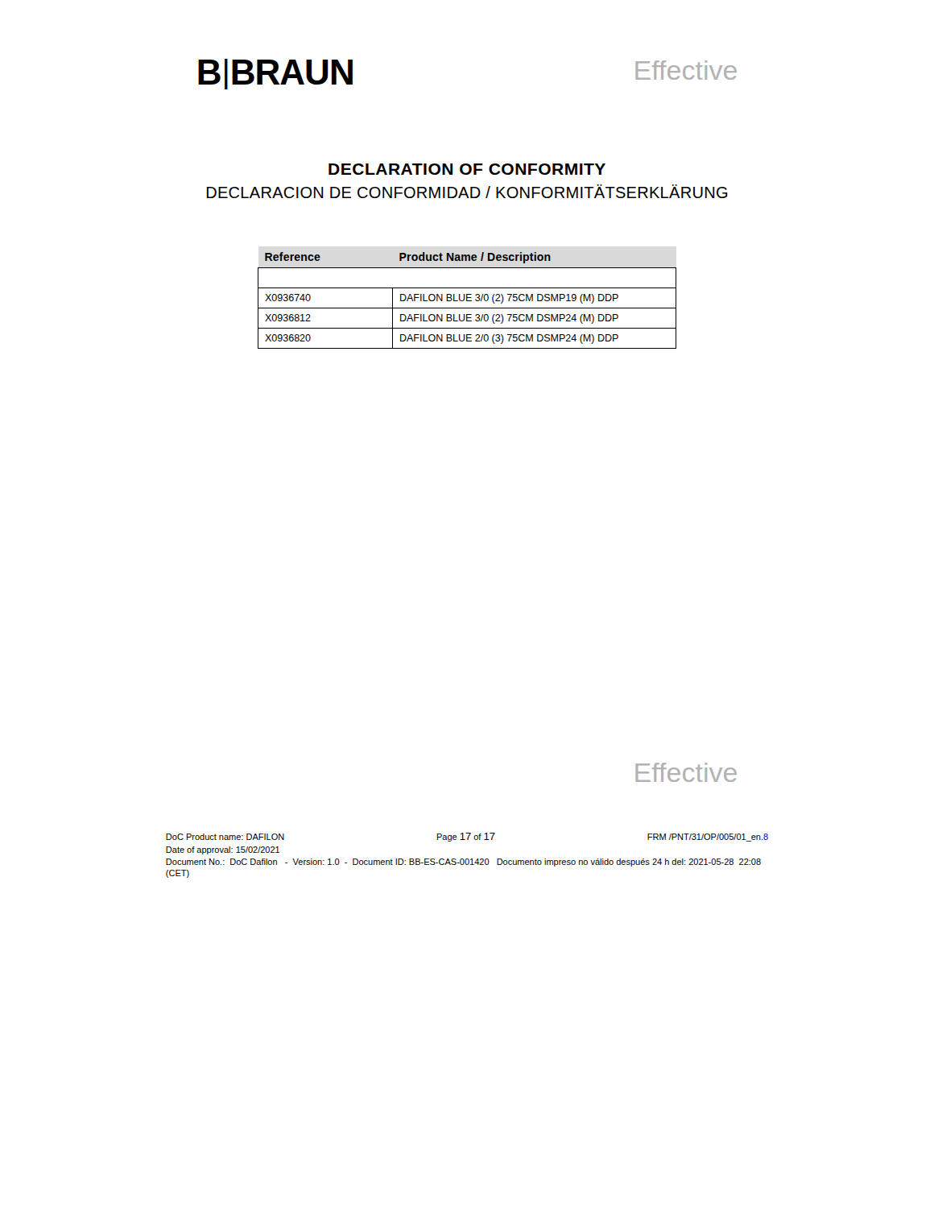B|BRAUN
Effective
DECLARATION OF CONFORMITY
DECLARACION DE CONFORMIDAD / KONFORMITÄTSERKLÄRUNG
| Reference | Product Name / Description |
| --- | --- |
| X0936740 | DAFILON BLUE 3/0 (2) 75CM DSMP19 (M) DDP |
| X0936812 | DAFILON BLUE 3/0 (2) 75CM DSMP24 (M) DDP |
| X0936820 | DAFILON BLUE 2/0 (3) 75CM DSMP24 (M) DDP |
Effective
DoC Product name: DAFILON Page 17 of 17 FRM /PNT/31/OP/005/01_en.8
Date of approval: 15/02/2021
Document No.: DoC Dafilon - Version: 1.0 - Document ID: BB-ES-CAS-001420 Documento impreso no válido después 24 h del: 2021-05-28 22:08 (CET)